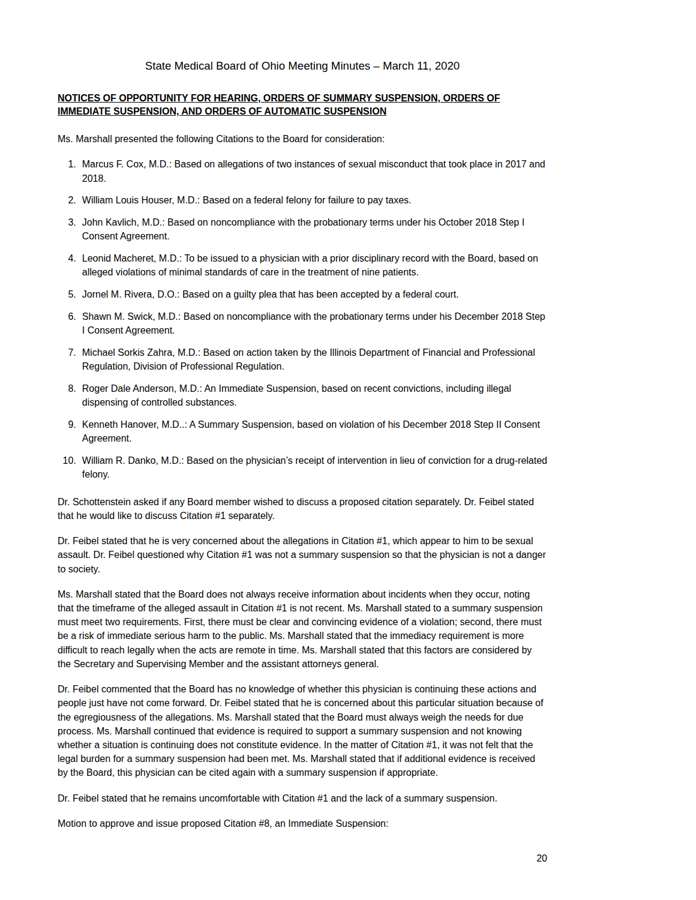State Medical Board of Ohio Meeting Minutes – March 11, 2020
NOTICES OF OPPORTUNITY FOR HEARING, ORDERS OF SUMMARY SUSPENSION, ORDERS OF IMMEDIATE SUSPENSION, AND ORDERS OF AUTOMATIC SUSPENSION
Ms. Marshall presented the following Citations to the Board for consideration:
Marcus F. Cox, M.D.: Based on allegations of two instances of sexual misconduct that took place in 2017 and 2018.
William Louis Houser, M.D.: Based on a federal felony for failure to pay taxes.
John Kavlich, M.D.: Based on noncompliance with the probationary terms under his October 2018 Step I Consent Agreement.
Leonid Macheret, M.D.: To be issued to a physician with a prior disciplinary record with the Board, based on alleged violations of minimal standards of care in the treatment of nine patients.
Jornel M. Rivera, D.O.: Based on a guilty plea that has been accepted by a federal court.
Shawn M. Swick, M.D.: Based on noncompliance with the probationary terms under his December 2018 Step I Consent Agreement.
Michael Sorkis Zahra, M.D.: Based on action taken by the Illinois Department of Financial and Professional Regulation, Division of Professional Regulation.
Roger Dale Anderson, M.D.: An Immediate Suspension, based on recent convictions, including illegal dispensing of controlled substances.
Kenneth Hanover, M.D..: A Summary Suspension, based on violation of his December 2018 Step II Consent Agreement.
William R. Danko, M.D.: Based on the physician’s receipt of intervention in lieu of conviction for a drug-related felony.
Dr. Schottenstein asked if any Board member wished to discuss a proposed citation separately. Dr. Feibel stated that he would like to discuss Citation #1 separately.
Dr. Feibel stated that he is very concerned about the allegations in Citation #1, which appear to him to be sexual assault. Dr. Feibel questioned why Citation #1 was not a summary suspension so that the physician is not a danger to society.
Ms. Marshall stated that the Board does not always receive information about incidents when they occur, noting that the timeframe of the alleged assault in Citation #1 is not recent. Ms. Marshall stated to a summary suspension must meet two requirements. First, there must be clear and convincing evidence of a violation; second, there must be a risk of immediate serious harm to the public. Ms. Marshall stated that the immediacy requirement is more difficult to reach legally when the acts are remote in time. Ms. Marshall stated that this factors are considered by the Secretary and Supervising Member and the assistant attorneys general.
Dr. Feibel commented that the Board has no knowledge of whether this physician is continuing these actions and people just have not come forward. Dr. Feibel stated that he is concerned about this particular situation because of the egregiousness of the allegations. Ms. Marshall stated that the Board must always weigh the needs for due process. Ms. Marshall continued that evidence is required to support a summary suspension and not knowing whether a situation is continuing does not constitute evidence. In the matter of Citation #1, it was not felt that the legal burden for a summary suspension had been met. Ms. Marshall stated that if additional evidence is received by the Board, this physician can be cited again with a summary suspension if appropriate.
Dr. Feibel stated that he remains uncomfortable with Citation #1 and the lack of a summary suspension.
Motion to approve and issue proposed Citation #8, an Immediate Suspension:
20